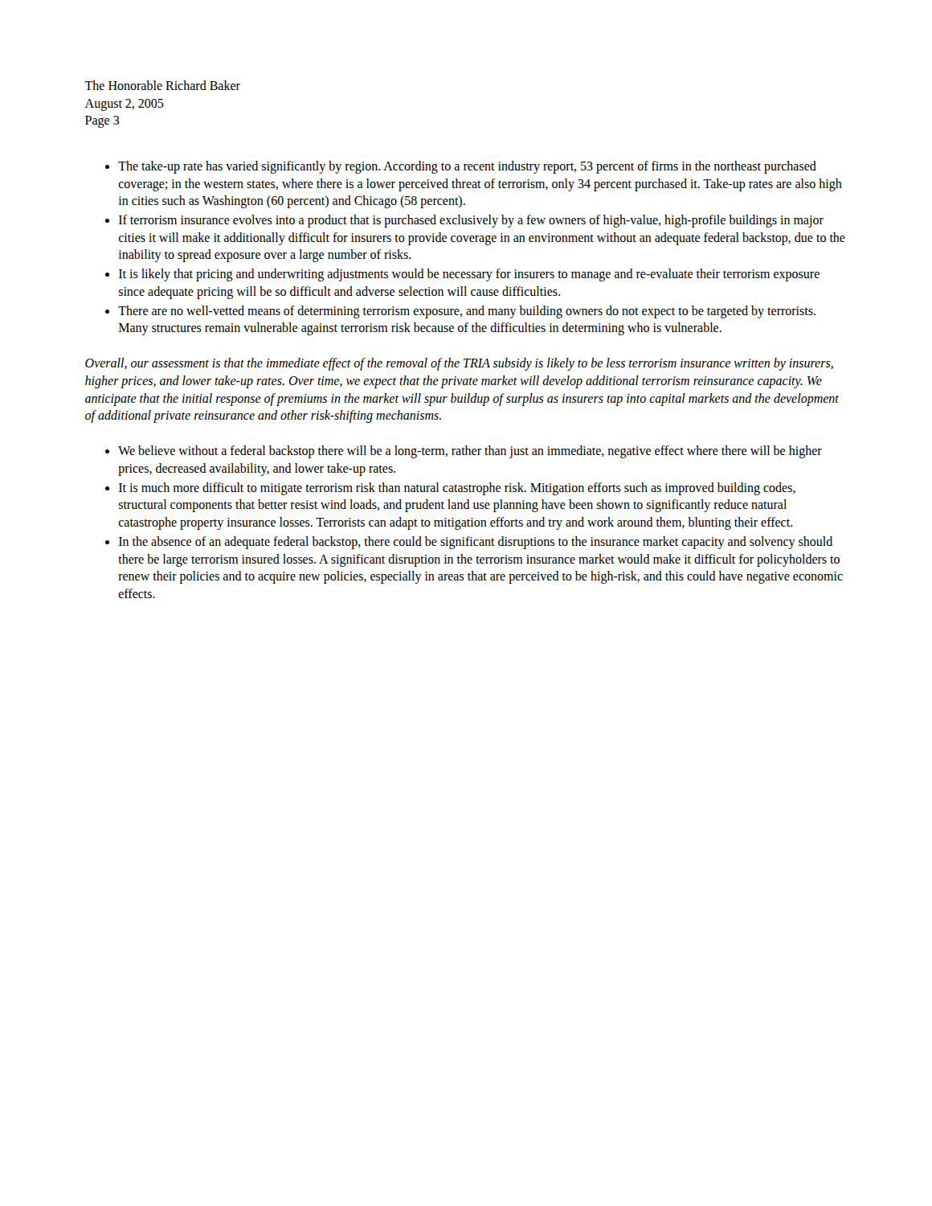The Honorable Richard Baker
August 2, 2005
Page 3
The take-up rate has varied significantly by region. According to a recent industry report, 53 percent of firms in the northeast purchased coverage; in the western states, where there is a lower perceived threat of terrorism, only 34 percent purchased it. Take-up rates are also high in cities such as Washington (60 percent) and Chicago (58 percent).
If terrorism insurance evolves into a product that is purchased exclusively by a few owners of high-value, high-profile buildings in major cities it will make it additionally difficult for insurers to provide coverage in an environment without an adequate federal backstop, due to the inability to spread exposure over a large number of risks.
It is likely that pricing and underwriting adjustments would be necessary for insurers to manage and re-evaluate their terrorism exposure since adequate pricing will be so difficult and adverse selection will cause difficulties.
There are no well-vetted means of determining terrorism exposure, and many building owners do not expect to be targeted by terrorists. Many structures remain vulnerable against terrorism risk because of the difficulties in determining who is vulnerable.
Overall, our assessment is that the immediate effect of the removal of the TRIA subsidy is likely to be less terrorism insurance written by insurers, higher prices, and lower take-up rates. Over time, we expect that the private market will develop additional terrorism reinsurance capacity. We anticipate that the initial response of premiums in the market will spur buildup of surplus as insurers tap into capital markets and the development of additional private reinsurance and other risk-shifting mechanisms.
We believe without a federal backstop there will be a long-term, rather than just an immediate, negative effect where there will be higher prices, decreased availability, and lower take-up rates.
It is much more difficult to mitigate terrorism risk than natural catastrophe risk. Mitigation efforts such as improved building codes, structural components that better resist wind loads, and prudent land use planning have been shown to significantly reduce natural catastrophe property insurance losses. Terrorists can adapt to mitigation efforts and try and work around them, blunting their effect.
In the absence of an adequate federal backstop, there could be significant disruptions to the insurance market capacity and solvency should there be large terrorism insured losses. A significant disruption in the terrorism insurance market would make it difficult for policyholders to renew their policies and to acquire new policies, especially in areas that are perceived to be high-risk, and this could have negative economic effects.